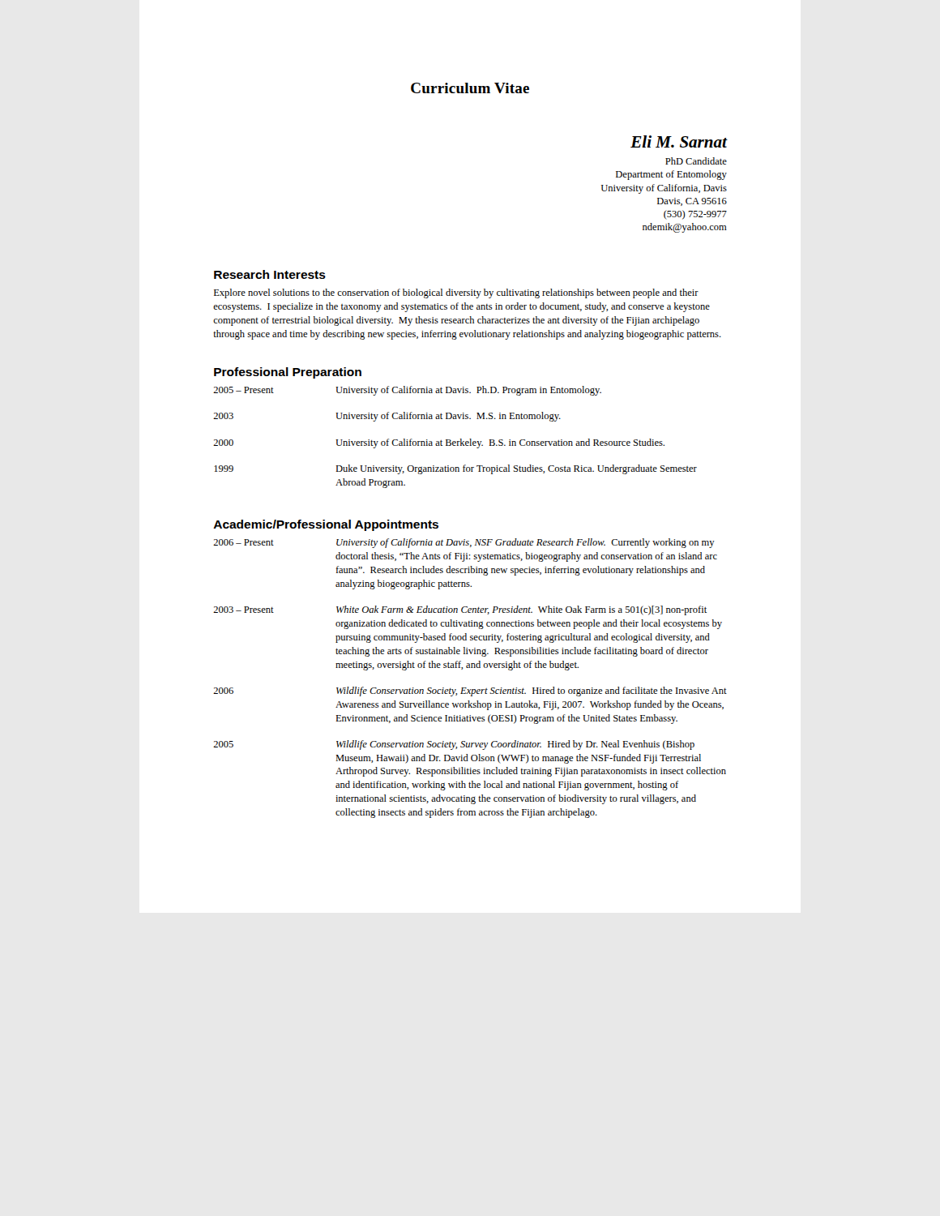Curriculum Vitae
Eli M. Sarnat PhD Candidate Department of Entomology University of California, Davis Davis, CA 95616 (530) 752-9977 ndemik@yahoo.com
Research Interests
Explore novel solutions to the conservation of biological diversity by cultivating relationships between people and their ecosystems. I specialize in the taxonomy and systematics of the ants in order to document, study, and conserve a keystone component of terrestrial biological diversity. My thesis research characterizes the ant diversity of the Fijian archipelago through space and time by describing new species, inferring evolutionary relationships and analyzing biogeographic patterns.
Professional Preparation
| 2005 – Present | University of California at Davis. Ph.D. Program in Entomology. |
| 2003 | University of California at Davis. M.S. in Entomology. |
| 2000 | University of California at Berkeley. B.S. in Conservation and Resource Studies. |
| 1999 | Duke University, Organization for Tropical Studies, Costa Rica. Undergraduate Semester Abroad Program. |
Academic/Professional Appointments
| 2006 – Present | University of California at Davis, NSF Graduate Research Fellow. Currently working on my doctoral thesis, “The Ants of Fiji: systematics, biogeography and conservation of an island arc fauna”. Research includes describing new species, inferring evolutionary relationships and analyzing biogeographic patterns. |
| 2003 – Present | White Oak Farm & Education Center, President. White Oak Farm is a 501(c)[3] non-profit organization dedicated to cultivating connections between people and their local ecosystems by pursuing community-based food security, fostering agricultural and ecological diversity, and teaching the arts of sustainable living. Responsibilities include facilitating board of director meetings, oversight of the staff, and oversight of the budget. |
| 2006 | Wildlife Conservation Society, Expert Scientist. Hired to organize and facilitate the Invasive Ant Awareness and Surveillance workshop in Lautoka, Fiji, 2007. Workshop funded by the Oceans, Environment, and Science Initiatives (OESI) Program of the United States Embassy. |
| 2005 | Wildlife Conservation Society, Survey Coordinator. Hired by Dr. Neal Evenhuis (Bishop Museum, Hawaii) and Dr. David Olson (WWF) to manage the NSF-funded Fiji Terrestrial Arthropod Survey. Responsibilities included training Fijian parataxonomists in insect collection and identification, working with the local and national Fijian government, hosting of international scientists, advocating the conservation of biodiversity to rural villagers, and collecting insects and spiders from across the Fijian archipelago. |